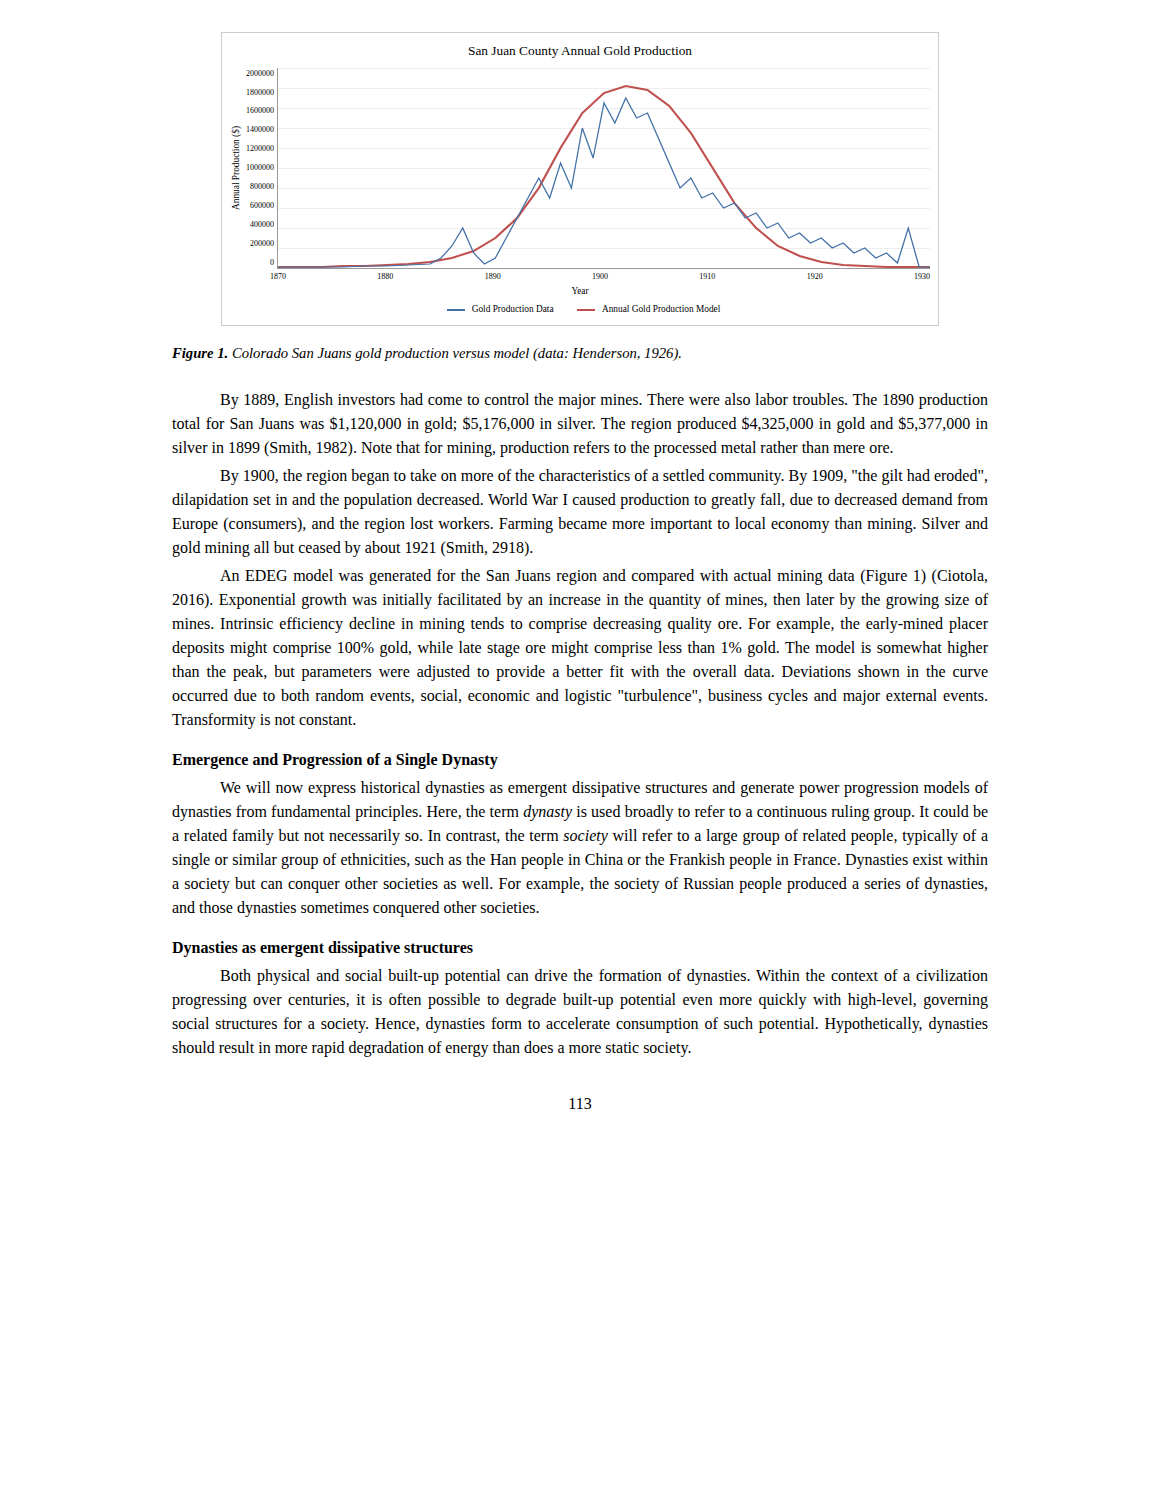San Juan County Annual Gold Production
Annual Production ($)
2000000 1800000 1600000 1400000 1200000 1000000 800000 600000 400000 200000 0
1870188018901900191019201930
Year
Gold Production Data Annual Gold Production Model
Figure 1. Colorado San Juans gold production versus model (data: Henderson, 1926).
By 1889, English investors had come to control the major mines. There were also labor troubles. The 1890 production total for San Juans was $1,120,000 in gold; $5,176,000 in silver. The region produced $4,325,000 in gold and $5,377,000 in silver in 1899 (Smith, 1982). Note that for mining, production refers to the processed metal rather than mere ore.
By 1900, the region began to take on more of the characteristics of a settled community. By 1909, "the gilt had eroded", dilapidation set in and the population decreased. World War I caused production to greatly fall, due to decreased demand from Europe (consumers), and the region lost workers. Farming became more important to local economy than mining. Silver and gold mining all but ceased by about 1921 (Smith, 2918).
An EDEG model was generated for the San Juans region and compared with actual mining data (Figure 1) (Ciotola, 2016). Exponential growth was initially facilitated by an increase in the quantity of mines, then later by the growing size of mines. Intrinsic efficiency decline in mining tends to comprise decreasing quality ore. For example, the early-mined placer deposits might comprise 100% gold, while late stage ore might comprise less than 1% gold. The model is somewhat higher than the peak, but parameters were adjusted to provide a better fit with the overall data. Deviations shown in the curve occurred due to both random events, social, economic and logistic "turbulence", business cycles and major external events. Transformity is not constant.
Emergence and Progression of a Single Dynasty
We will now express historical dynasties as emergent dissipative structures and generate power progression models of dynasties from fundamental principles. Here, the term dynasty is used broadly to refer to a continuous ruling group. It could be a related family but not necessarily so. In contrast, the term society will refer to a large group of related people, typically of a single or similar group of ethnicities, such as the Han people in China or the Frankish people in France. Dynasties exist within a society but can conquer other societies as well. For example, the society of Russian people produced a series of dynasties, and those dynasties sometimes conquered other societies.
Dynasties as emergent dissipative structures
Both physical and social built-up potential can drive the formation of dynasties. Within the context of a civilization progressing over centuries, it is often possible to degrade built-up potential even more quickly with high-level, governing social structures for a society. Hence, dynasties form to accelerate consumption of such potential. Hypothetically, dynasties should result in more rapid degradation of energy than does a more static society.
113